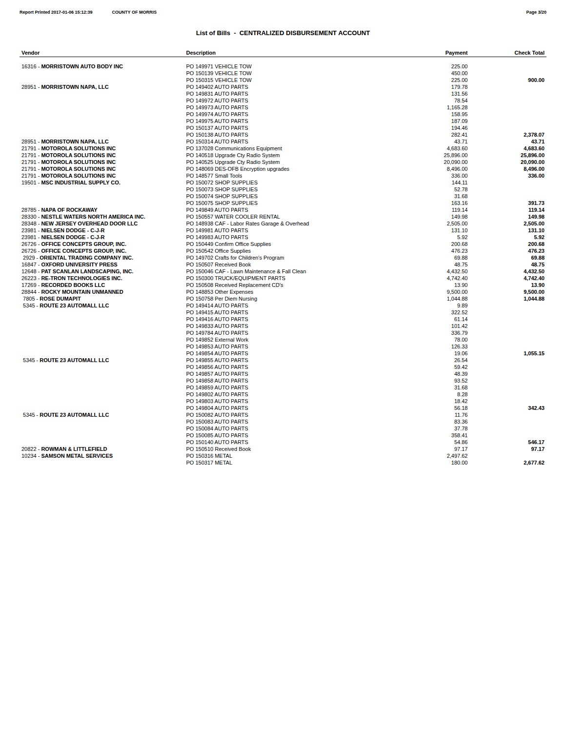Report Printed 2017-01-06 15:12:39
COUNTY OF MORRIS
Page 3/20
List of Bills - CENTRALIZED DISBURSEMENT ACCOUNT
| Vendor | Description | Payment | Check Total |
| --- | --- | --- | --- |
| 16316 - MORRISTOWN AUTO BODY INC | PO 149971 VEHICLE TOW | 225.00 | |
| | PO 150139 VEHICLE TOW | 450.00 | |
| | PO 150315 VEHICLE TOW | 225.00 | 900.00 |
| 28951 - MORRISTOWN NAPA, LLC | PO 149402 AUTO PARTS | 179.78 | |
| | PO 149831 AUTO PARTS | 131.56 | |
| | PO 149972 AUTO PARTS | 78.54 | |
| | PO 149973 AUTO PARTS | 1,165.28 | |
| | PO 149974 AUTO PARTS | 158.95 | |
| | PO 149975 AUTO PARTS | 187.09 | |
| | PO 150137 AUTO PARTS | 194.46 | |
| | PO 150138 AUTO PARTS | 282.41 | 2,378.07 |
| 28951 - MORRISTOWN NAPA, LLC | PO 150314 AUTO PARTS | 43.71 | 43.71 |
| 21791 - MOTOROLA SOLUTIONS INC | PO 137028 Communications Equipment | 4,683.60 | 4,683.60 |
| 21791 - MOTOROLA SOLUTIONS INC | PO 140518 Upgrade Cty Radio System | 25,896.00 | 25,896.00 |
| 21791 - MOTOROLA SOLUTIONS INC | PO 140525 Upgrade Cty Radio System | 20,090.00 | 20,090.00 |
| 21791 - MOTOROLA SOLUTIONS INC | PO 148069 DES-OFB Encryption upgrades | 8,496.00 | 8,496.00 |
| 21791 - MOTOROLA SOLUTIONS INC | PO 148577 Small Tools | 336.00 | 336.00 |
| 19501 - MSC INDUSTRIAL SUPPLY CO. | PO 150072 SHOP SUPPLIES | 144.11 | |
| | PO 150073 SHOP SUPPLIES | 52.78 | |
| | PO 150074 SHOP SUPPLIES | 31.68 | |
| | PO 150075 SHOP SUPPLIES | 163.16 | 391.73 |
| 28785 - NAPA OF ROCKAWAY | PO 149849 AUTO PARTS | 119.14 | 119.14 |
| 28330 - NESTLE WATERS NORTH AMERICA INC. | PO 150557 WATER COOLER RENTAL | 149.98 | 149.98 |
| 28348 - NEW JERSEY OVERHEAD DOOR LLC | PO 148938 CAF - Labor Rates Garage & Overhead | 2,505.00 | 2,505.00 |
| 23981 - NIELSEN DODGE - C-J-R | PO 149981 AUTO PARTS | 131.10 | 131.10 |
| 23981 - NIELSEN DODGE - C-J-R | PO 149983 AUTO PARTS | 5.92 | 5.92 |
| 26726 - OFFICE CONCEPTS GROUP, INC. | PO 150449 Confirm Office Supplies | 200.68 | 200.68 |
| 26726 - OFFICE CONCEPTS GROUP, INC. | PO 150542 Office Supplies | 476.23 | 476.23 |
| 2929 - ORIENTAL TRADING COMPANY INC. | PO 149702 Crafts for Children's Program | 69.88 | 69.88 |
| 16847 - OXFORD UNIVERSITY PRESS | PO 150507 Received Book | 48.75 | 48.75 |
| 12648 - PAT SCANLAN LANDSCAPING, INC. | PO 150046 CAF - Lawn Maintenance & Fall Clean | 4,432.50 | 4,432.50 |
| 26223 - RE-TRON TECHNOLOGIES INC. | PO 150300 TRUCK/EQUIPMENT PARTS | 4,742.40 | 4,742.40 |
| 17269 - RECORDED BOOKS LLC | PO 150508 Received Replacement CD's | 13.90 | 13.90 |
| 28844 - ROCKY MOUNTAIN UNMANNED | PO 148853 Other Expenses | 9,500.00 | 9,500.00 |
| 7805 - ROSE DUMAPIT | PO 150758 Per Diem Nursing | 1,044.88 | 1,044.88 |
| 5345 - ROUTE 23 AUTOMALL LLC | PO 149414 AUTO PARTS | 9.89 | |
| | PO 149415 AUTO PARTS | 322.52 | |
| | PO 149416 AUTO PARTS | 61.14 | |
| | PO 149833 AUTO PARTS | 101.42 | |
| | PO 149784 AUTO PARTS | 336.79 | |
| | PO 149852 External Work | 78.00 | |
| | PO 149853 AUTO PARTS | 126.33 | |
| | PO 149854 AUTO PARTS | 19.06 | 1,055.15 |
| 5345 - ROUTE 23 AUTOMALL LLC | PO 149855 AUTO PARTS | 26.54 | |
| | PO 149856 AUTO PARTS | 59.42 | |
| | PO 149857 AUTO PARTS | 48.39 | |
| | PO 149858 AUTO PARTS | 93.52 | |
| | PO 149859 AUTO PARTS | 31.68 | |
| | PO 149802 AUTO PARTS | 8.28 | |
| | PO 149803 AUTO PARTS | 18.42 | |
| | PO 149804 AUTO PARTS | 56.18 | 342.43 |
| 5345 - ROUTE 23 AUTOMALL LLC | PO 150082 AUTO PARTS | 11.76 | |
| | PO 150083 AUTO PARTS | 83.36 | |
| | PO 150084 AUTO PARTS | 37.78 | |
| | PO 150085 AUTO PARTS | 358.41 | |
| | PO 150140 AUTO PARTS | 54.86 | 546.17 |
| 20822 - ROWMAN & LITTLEFIELD | PO 150510 Received Book | 97.17 | 97.17 |
| 10234 - SAMSON METAL SERVICES | PO 150316 METAL | 2,497.62 | |
| | PO 150317 METAL | 180.00 | 2,677.62 |